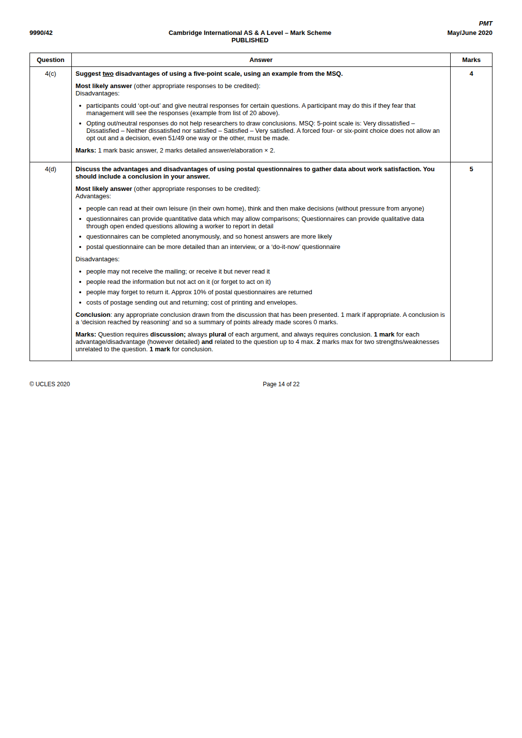PMT
9990/42
Cambridge International AS & A Level – Mark Scheme
PUBLISHED
May/June 2020
| Question | Answer | Marks |
| --- | --- | --- |
| 4(c) | Suggest two disadvantages of using a five-point scale, using an example from the MSQ. Most likely answer (other appropriate responses to be credited): Disadvantages: participants could ‘opt-out’ and give neutral responses for certain questions. A participant may do this if they fear that management will see the responses (example from list of 20 above). Opting out/neutral responses do not help researchers to draw conclusions. MSQ: 5-point scale is: Very dissatisfied – Dissatisfied – Neither dissatisfied nor satisfied – Satisfied – Very satisfied. A forced four- or six-point choice does not allow an opt out and a decision, even 51/49 one way or the other, must be made. Marks: 1 mark basic answer, 2 marks detailed answer/elaboration × 2. | 4 |
| 4(d) | Discuss the advantages and disadvantages of using postal questionnaires to gather data about work satisfaction. You should include a conclusion in your answer. Most likely answer (other appropriate responses to be credited): Advantages: people can read at their own leisure (in their own home), think and then make decisions (without pressure from anyone) questionnaires can provide quantitative data which may allow comparisons; Questionnaires can provide qualitative data through open ended questions allowing a worker to report in detail questionnaires can be completed anonymously, and so honest answers are more likely postal questionnaire can be more detailed than an interview, or a ‘do-it-now’ questionnaire Disadvantages: people may not receive the mailing; or receive it but never read it people read the information but not act on it (or forget to act on it) people may forget to return it. Approx 10% of postal questionnaires are returned costs of postage sending out and returning; cost of printing and envelopes. Conclusion : any appropriate conclusion drawn from the discussion that has been presented. 1 mark if appropriate. A conclusion is a ‘decision reached by reasoning’ and so a summary of points already made scores 0 marks. Marks: Question requires discussion; always plural of each argument, and always requires conclusion. 1 mark for each advantage/disadvantage (however detailed) and related to the question up to 4 max. 2 marks max for two strengths/weaknesses unrelated to the question. 1 mark for conclusion. | 5 |
© UCLES 2020
Page 14 of 22